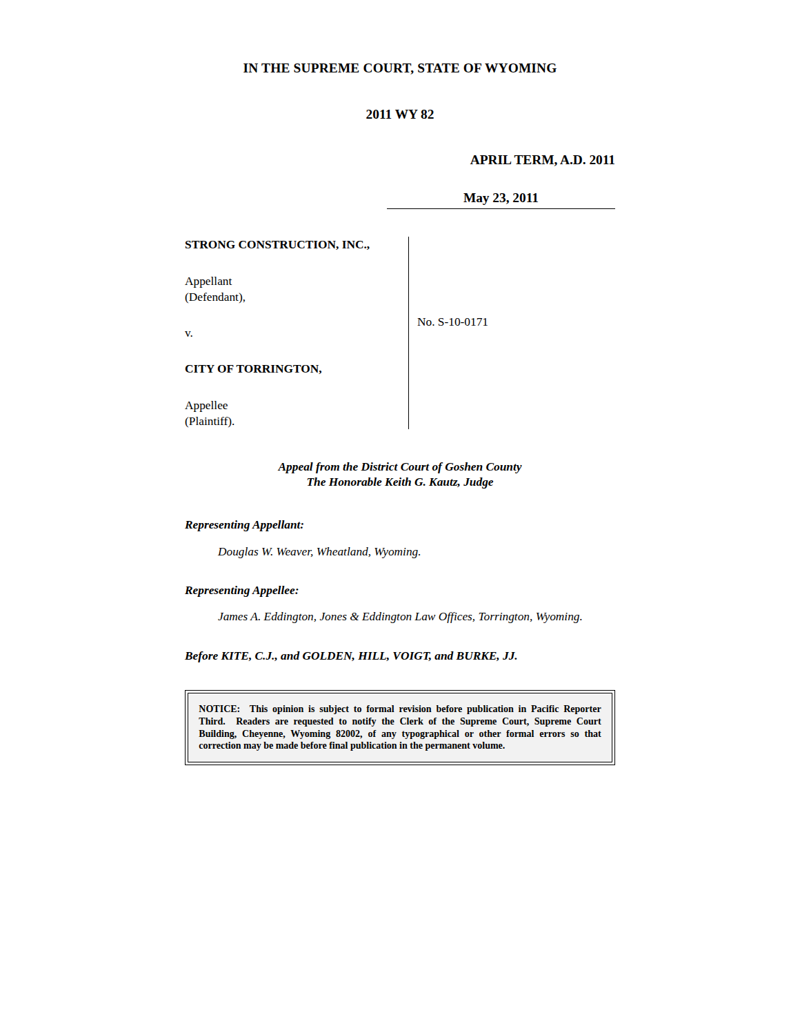IN THE SUPREME COURT, STATE OF WYOMING
2011 WY 82
APRIL TERM, A.D. 2011
May 23, 2011
| STRONG CONSTRUCTION, INC., Appellant (Defendant), v. CITY OF TORRINGTON, Appellee (Plaintiff). | | No. S-10-0171 |
Appeal from the District Court of Goshen County
The Honorable Keith G. Kautz, Judge
Representing Appellant:
Douglas W. Weaver, Wheatland, Wyoming.
Representing Appellee:
James A. Eddington, Jones & Eddington Law Offices, Torrington, Wyoming.
Before KITE, C.J., and GOLDEN, HILL, VOIGT, and BURKE, JJ.
NOTICE: This opinion is subject to formal revision before publication in Pacific Reporter Third. Readers are requested to notify the Clerk of the Supreme Court, Supreme Court Building, Cheyenne, Wyoming 82002, of any typographical or other formal errors so that correction may be made before final publication in the permanent volume.